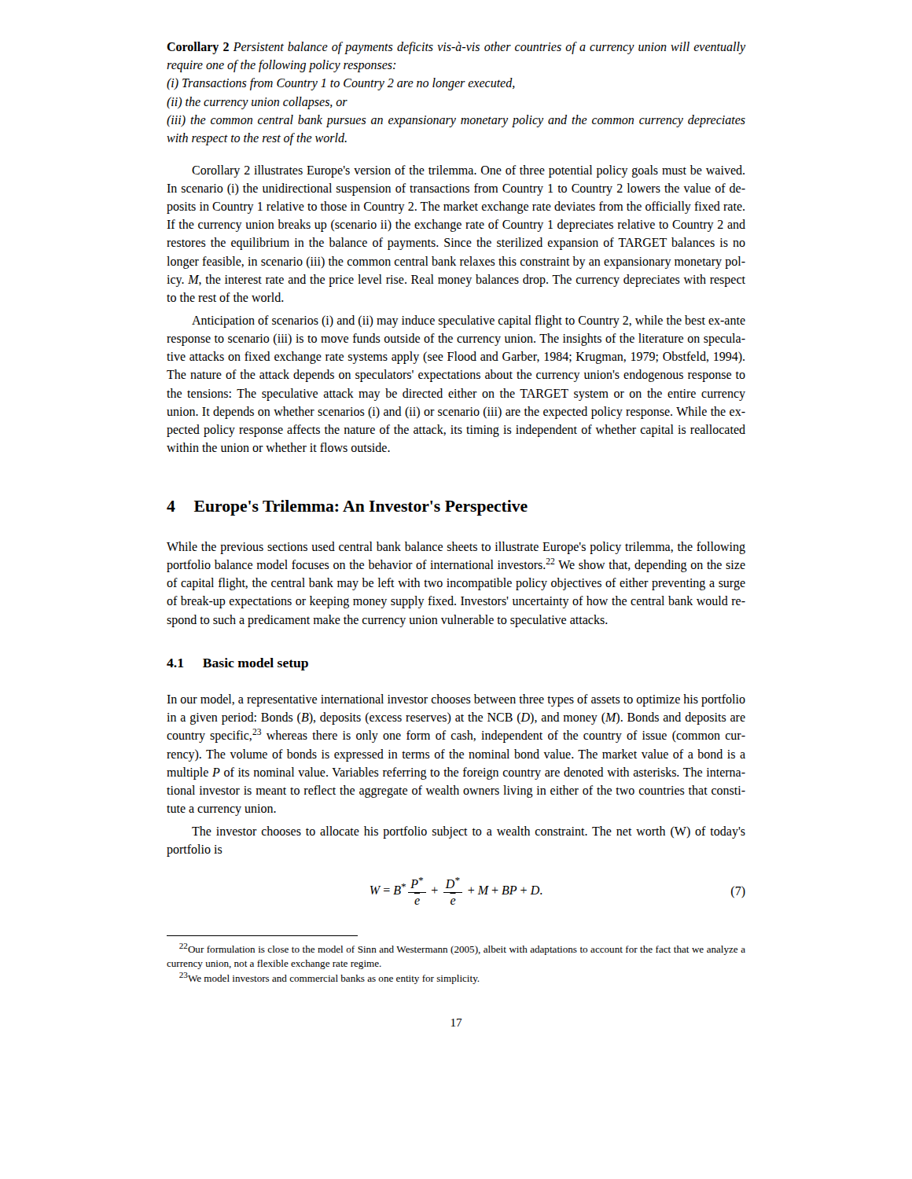Corollary 2 Persistent balance of payments deficits vis-à-vis other countries of a currency union will eventually require one of the following policy responses: (i) Transactions from Country 1 to Country 2 are no longer executed, (ii) the currency union collapses, or (iii) the common central bank pursues an expansionary monetary policy and the common currency depreciates with respect to the rest of the world.
Corollary 2 illustrates Europe's version of the trilemma. One of three potential policy goals must be waived. In scenario (i) the unidirectional suspension of transactions from Country 1 to Country 2 lowers the value of deposits in Country 1 relative to those in Country 2. The market exchange rate deviates from the officially fixed rate. If the currency union breaks up (scenario ii) the exchange rate of Country 1 depreciates relative to Country 2 and restores the equilibrium in the balance of payments. Since the sterilized expansion of TARGET balances is no longer feasible, in scenario (iii) the common central bank relaxes this constraint by an expansionary monetary policy. M, the interest rate and the price level rise. Real money balances drop. The currency depreciates with respect to the rest of the world.
Anticipation of scenarios (i) and (ii) may induce speculative capital flight to Country 2, while the best ex-ante response to scenario (iii) is to move funds outside of the currency union. The insights of the literature on speculative attacks on fixed exchange rate systems apply (see Flood and Garber, 1984; Krugman, 1979; Obstfeld, 1994). The nature of the attack depends on speculators' expectations about the currency union's endogenous response to the tensions: The speculative attack may be directed either on the TARGET system or on the entire currency union. It depends on whether scenarios (i) and (ii) or scenario (iii) are the expected policy response. While the expected policy response affects the nature of the attack, its timing is independent of whether capital is reallocated within the union or whether it flows outside.
4 Europe's Trilemma: An Investor's Perspective
While the previous sections used central bank balance sheets to illustrate Europe's policy trilemma, the following portfolio balance model focuses on the behavior of international investors.22 We show that, depending on the size of capital flight, the central bank may be left with two incompatible policy objectives of either preventing a surge of break-up expectations or keeping money supply fixed. Investors' uncertainty of how the central bank would respond to such a predicament make the currency union vulnerable to speculative attacks.
4.1 Basic model setup
In our model, a representative international investor chooses between three types of assets to optimize his portfolio in a given period: Bonds (B), deposits (excess reserves) at the NCB (D), and money (M). Bonds and deposits are country specific,23 whereas there is only one form of cash, independent of the country of issue (common currency). The volume of bonds is expressed in terms of the nominal bond value. The market value of a bond is a multiple P of its nominal value. Variables referring to the foreign country are denoted with asterisks. The international investor is meant to reflect the aggregate of wealth owners living in either of the two countries that constitute a currency union.
The investor chooses to allocate his portfolio subject to a wealth constraint. The net worth (W) of today's portfolio is
W = B*P*e + D*e + M + BP + D. (7)
22Our formulation is close to the model of Sinn and Westermann (2005), albeit with adaptations to account for the fact that we analyze a currency union, not a flexible exchange rate regime.
23We model investors and commercial banks as one entity for simplicity.
17